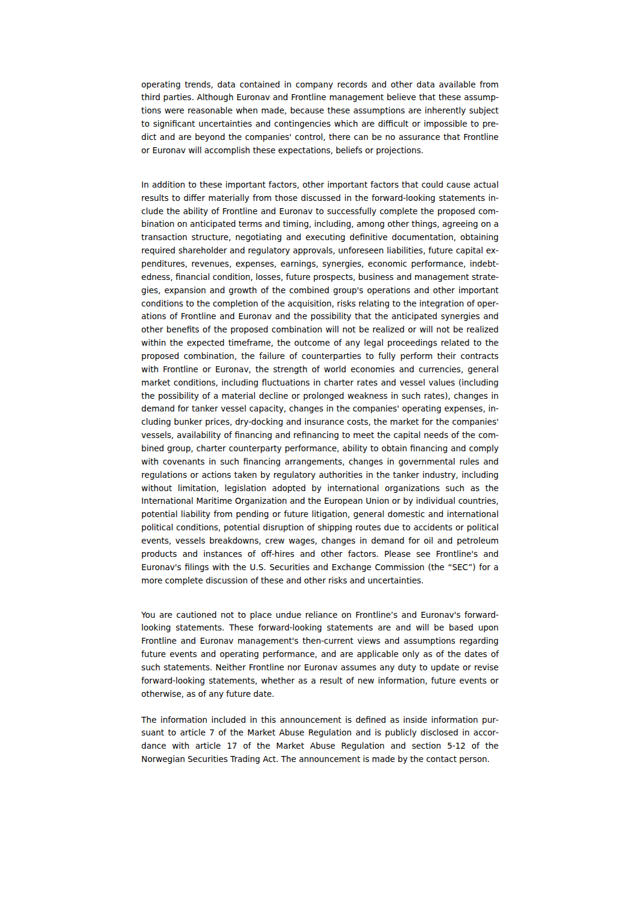operating trends, data contained in company records and other data available from third parties. Although Euronav and Frontline management believe that these assumptions were reasonable when made, because these assumptions are inherently subject to significant uncertainties and contingencies which are difficult or impossible to predict and are beyond the companies' control, there can be no assurance that Frontline or Euronav will accomplish these expectations, beliefs or projections.
In addition to these important factors, other important factors that could cause actual results to differ materially from those discussed in the forward-looking statements include the ability of Frontline and Euronav to successfully complete the proposed combination on anticipated terms and timing, including, among other things, agreeing on a transaction structure, negotiating and executing definitive documentation, obtaining required shareholder and regulatory approvals, unforeseen liabilities, future capital expenditures, revenues, expenses, earnings, synergies, economic performance, indebtedness, financial condition, losses, future prospects, business and management strategies, expansion and growth of the combined group's operations and other important conditions to the completion of the acquisition, risks relating to the integration of operations of Frontline and Euronav and the possibility that the anticipated synergies and other benefits of the proposed combination will not be realized or will not be realized within the expected timeframe, the outcome of any legal proceedings related to the proposed combination, the failure of counterparties to fully perform their contracts with Frontline or Euronav, the strength of world economies and currencies, general market conditions, including fluctuations in charter rates and vessel values (including the possibility of a material decline or prolonged weakness in such rates), changes in demand for tanker vessel capacity, changes in the companies' operating expenses, including bunker prices, dry-docking and insurance costs, the market for the companies' vessels, availability of financing and refinancing to meet the capital needs of the combined group, charter counterparty performance, ability to obtain financing and comply with covenants in such financing arrangements, changes in governmental rules and regulations or actions taken by regulatory authorities in the tanker industry, including without limitation, legislation adopted by international organizations such as the International Maritime Organization and the European Union or by individual countries, potential liability from pending or future litigation, general domestic and international political conditions, potential disruption of shipping routes due to accidents or political events, vessels breakdowns, crew wages, changes in demand for oil and petroleum products and instances of off-hires and other factors. Please see Frontline's and Euronav's filings with the U.S. Securities and Exchange Commission (the “SEC”) for a more complete discussion of these and other risks and uncertainties.
You are cautioned not to place undue reliance on Frontline’s and Euronav's forward-looking statements. These forward-looking statements are and will be based upon Frontline and Euronav management's then-current views and assumptions regarding future events and operating performance, and are applicable only as of the dates of such statements. Neither Frontline nor Euronav assumes any duty to update or revise forward-looking statements, whether as a result of new information, future events or otherwise, as of any future date.
The information included in this announcement is defined as inside information pursuant to article 7 of the Market Abuse Regulation and is publicly disclosed in accordance with article 17 of the Market Abuse Regulation and section 5-12 of the Norwegian Securities Trading Act. The announcement is made by the contact person.